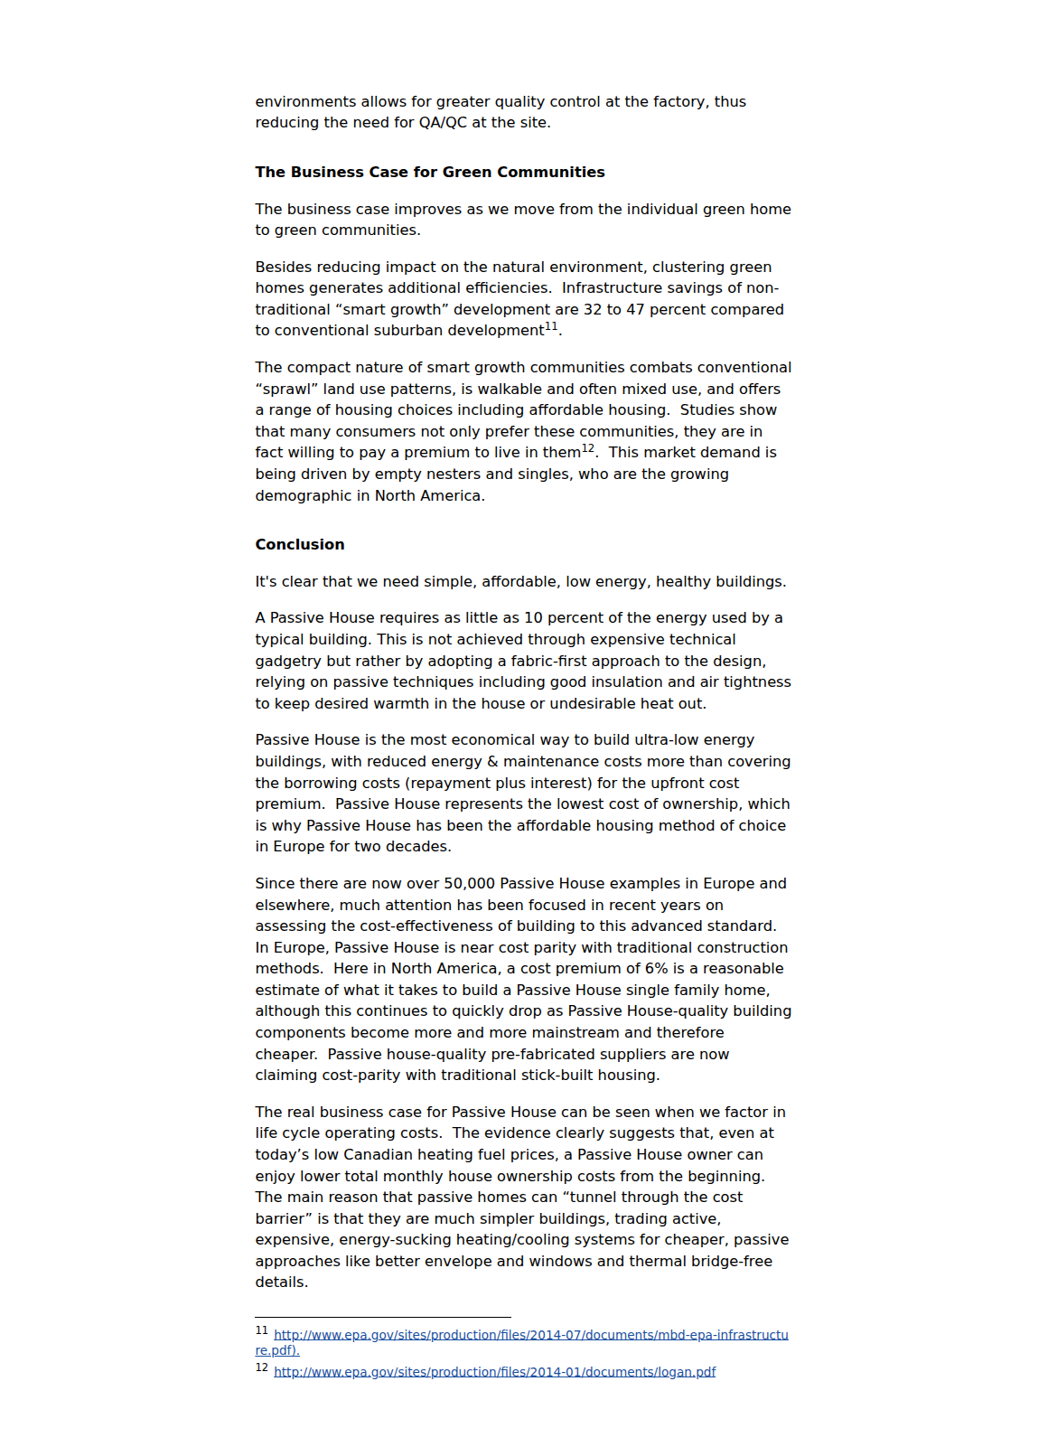environments allows for greater quality control at the factory, thus reducing the need for QA/QC at the site.
The Business Case for Green Communities
The business case improves as we move from the individual green home to green communities.
Besides reducing impact on the natural environment, clustering green homes generates additional efficiencies. Infrastructure savings of non-traditional “smart growth” development are 32 to 47 percent compared to conventional suburban development11.
The compact nature of smart growth communities combats conventional “sprawl” land use patterns, is walkable and often mixed use, and offers a range of housing choices including affordable housing. Studies show that many consumers not only prefer these communities, they are in fact willing to pay a premium to live in them12. This market demand is being driven by empty nesters and singles, who are the growing demographic in North America.
Conclusion
It's clear that we need simple, affordable, low energy, healthy buildings.
A Passive House requires as little as 10 percent of the energy used by a typical building. This is not achieved through expensive technical gadgetry but rather by adopting a fabric-first approach to the design, relying on passive techniques including good insulation and air tightness to keep desired warmth in the house or undesirable heat out.
Passive House is the most economical way to build ultra-low energy buildings, with reduced energy & maintenance costs more than covering the borrowing costs (repayment plus interest) for the upfront cost premium. Passive House represents the lowest cost of ownership, which is why Passive House has been the affordable housing method of choice in Europe for two decades.
Since there are now over 50,000 Passive House examples in Europe and elsewhere, much attention has been focused in recent years on assessing the cost-effectiveness of building to this advanced standard. In Europe, Passive House is near cost parity with traditional construction methods. Here in North America, a cost premium of 6% is a reasonable estimate of what it takes to build a Passive House single family home, although this continues to quickly drop as Passive House-quality building components become more and more mainstream and therefore cheaper. Passive house-quality pre-fabricated suppliers are now claiming cost-parity with traditional stick-built housing.
The real business case for Passive House can be seen when we factor in life cycle operating costs. The evidence clearly suggests that, even at today’s low Canadian heating fuel prices, a Passive House owner can enjoy lower total monthly house ownership costs from the beginning. The main reason that passive homes can “tunnel through the cost barrier” is that they are much simpler buildings, trading active, expensive, energy-sucking heating/cooling systems for cheaper, passive approaches like better envelope and windows and thermal bridge-free details.
11 http://www.epa.gov/sites/production/files/2014-07/documents/mbd-epa-infrastructure.pdf).
12 http://www.epa.gov/sites/production/files/2014-01/documents/logan.pdf